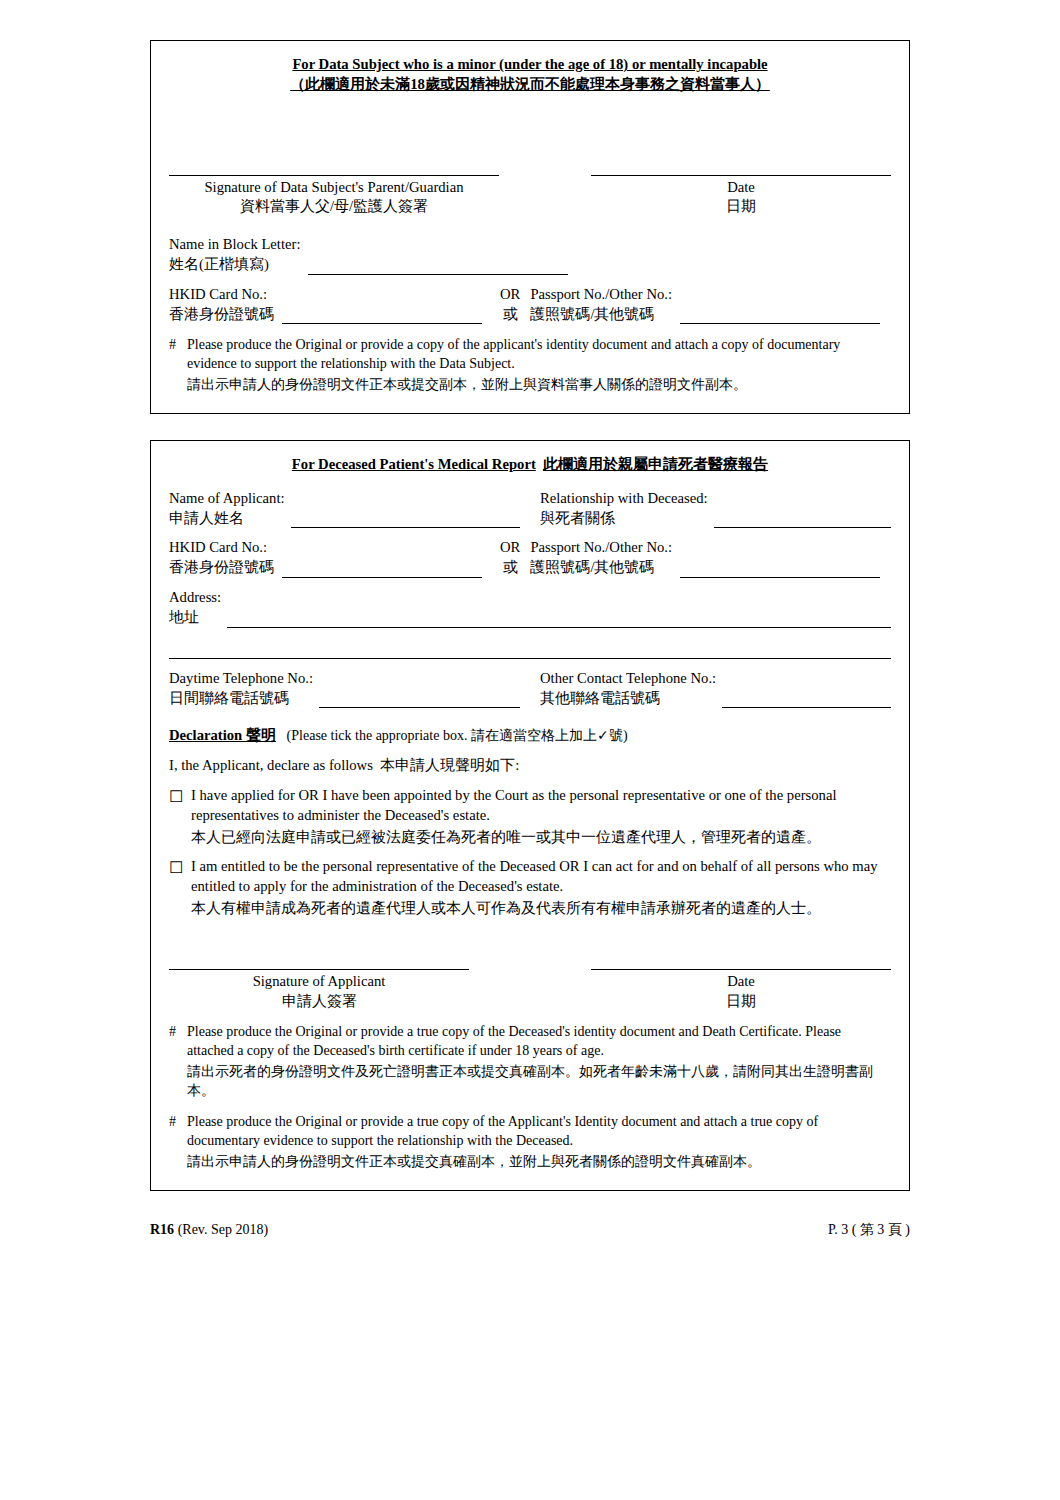For Data Subject who is a minor (under the age of 18) or mentally incapable
（此欄適用於未滿18歲或因精神狀況而不能處理本身事務之資料當事人）
Signature of Data Subject's Parent/Guardian
資料當事人父/母/監護人簽署
Date
日期
Name in Block Letter:姓名(正楷填寫)
HKID Card No.:香港身份證號碼 OR或 Passport No./Other No.:護照號碼/其他號碼
#
Please produce the Original or provide a copy of the applicant's identity document and attach a copy of documentary evidence to support the relationship with the Data Subject. 請出示申請人的身份證明文件正本或提交副本，並附上與資料當事人關係的證明文件副本。
For Deceased Patient's Medical Report 此欄適用於親屬申請死者醫療報告
Name of Applicant:申請人姓名
Relationship with Deceased:與死者關係
HKID Card No.:香港身份證號碼 OR或 Passport No./Other No.:護照號碼/其他號碼
Address:地址
Daytime Telephone No.:日間聯絡電話號碼
Other Contact Telephone No.:其他聯絡電話號碼
Declaration 聲明 (Please tick the appropriate box. 請在適當空格上加上✓號)
I, the Applicant, declare as follows 本申請人現聲明如下:
☐
I have applied for OR I have been appointed by the Court as the personal representative or one of the personal representatives to administer the Deceased's estate. 本人已經向法庭申請或已經被法庭委任為死者的唯一或其中一位遺產代理人，管理死者的遺產。
☐
I am entitled to be the personal representative of the Deceased OR I can act for and on behalf of all persons who may entitled to apply for the administration of the Deceased's estate. 本人有權申請成為死者的遺產代理人或本人可作為及代表所有有權申請承辦死者的遺產的人士。
Signature of Applicant
申請人簽署
Date
日期
#
Please produce the Original or provide a true copy of the Deceased's identity document and Death Certificate. Please attached a copy of the Deceased's birth certificate if under 18 years of age. 請出示死者的身份證明文件及死亡證明書正本或提交真確副本。如死者年齡未滿十八歲，請附同其出生證明書副本。
#
Please produce the Original or provide a true copy of the Applicant's Identity document and attach a true copy of documentary evidence to support the relationship with the Deceased. 請出示申請人的身份證明文件正本或提交真確副本，並附上與死者關係的證明文件真確副本。
R16 (Rev. Sep 2018)
P. 3 ( 第 3 頁 )